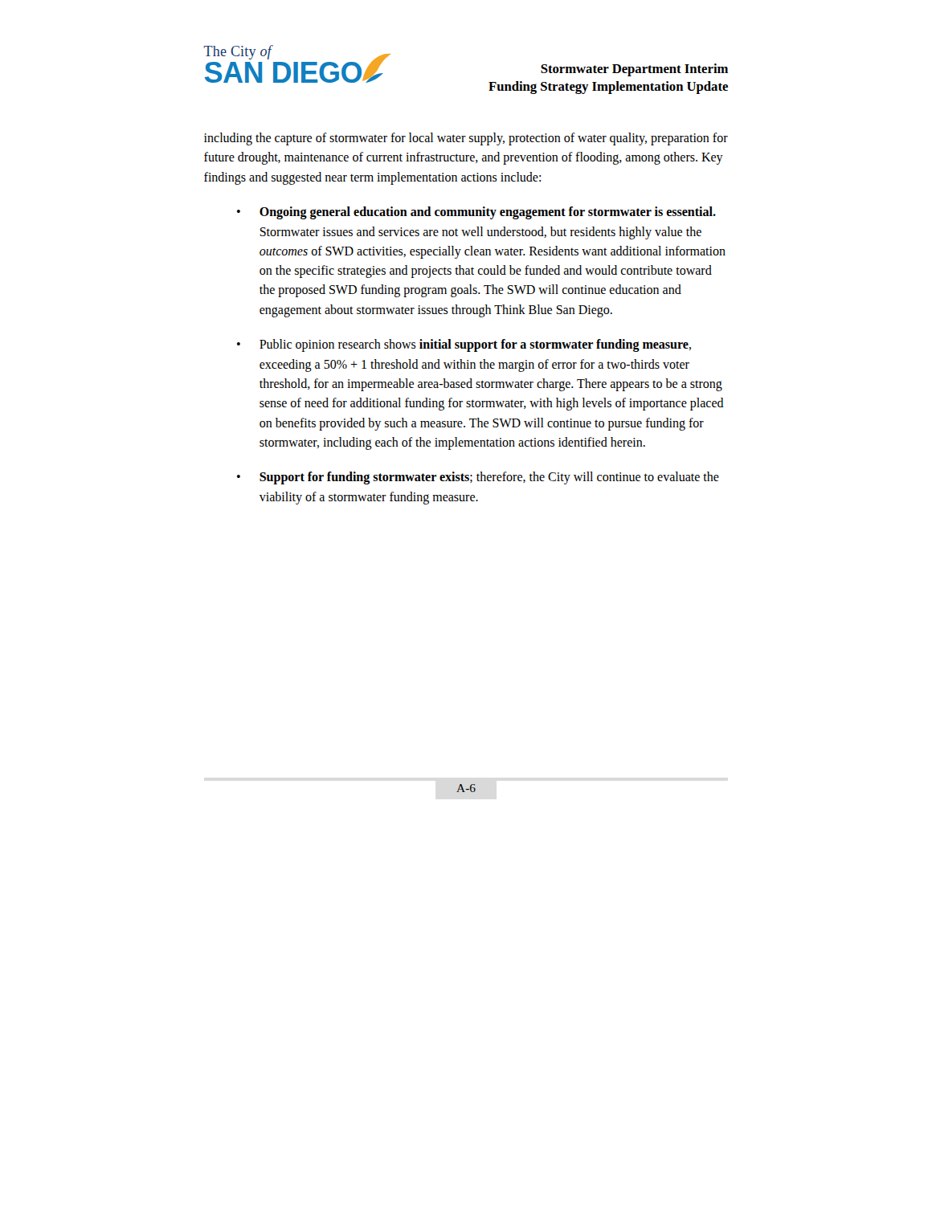The City of
SAN DIEGO
Stormwater Department Interim
Funding Strategy Implementation Update
including the capture of stormwater for local water supply, protection of water quality, preparation for future drought, maintenance of current infrastructure, and prevention of flooding, among others. Key findings and suggested near term implementation actions include:
Ongoing general education and community engagement for stormwater is essential. Stormwater issues and services are not well understood, but residents highly value the outcomes of SWD activities, especially clean water. Residents want additional information on the specific strategies and projects that could be funded and would contribute toward the proposed SWD funding program goals. The SWD will continue education and engagement about stormwater issues through Think Blue San Diego.
Public opinion research shows initial support for a stormwater funding measure, exceeding a 50% + 1 threshold and within the margin of error for a two-thirds voter threshold, for an impermeable area-based stormwater charge. There appears to be a strong sense of need for additional funding for stormwater, with high levels of importance placed on benefits provided by such a measure. The SWD will continue to pursue funding for stormwater, including each of the implementation actions identified herein.
Support for funding stormwater exists; therefore, the City will continue to evaluate the viability of a stormwater funding measure.
A-6